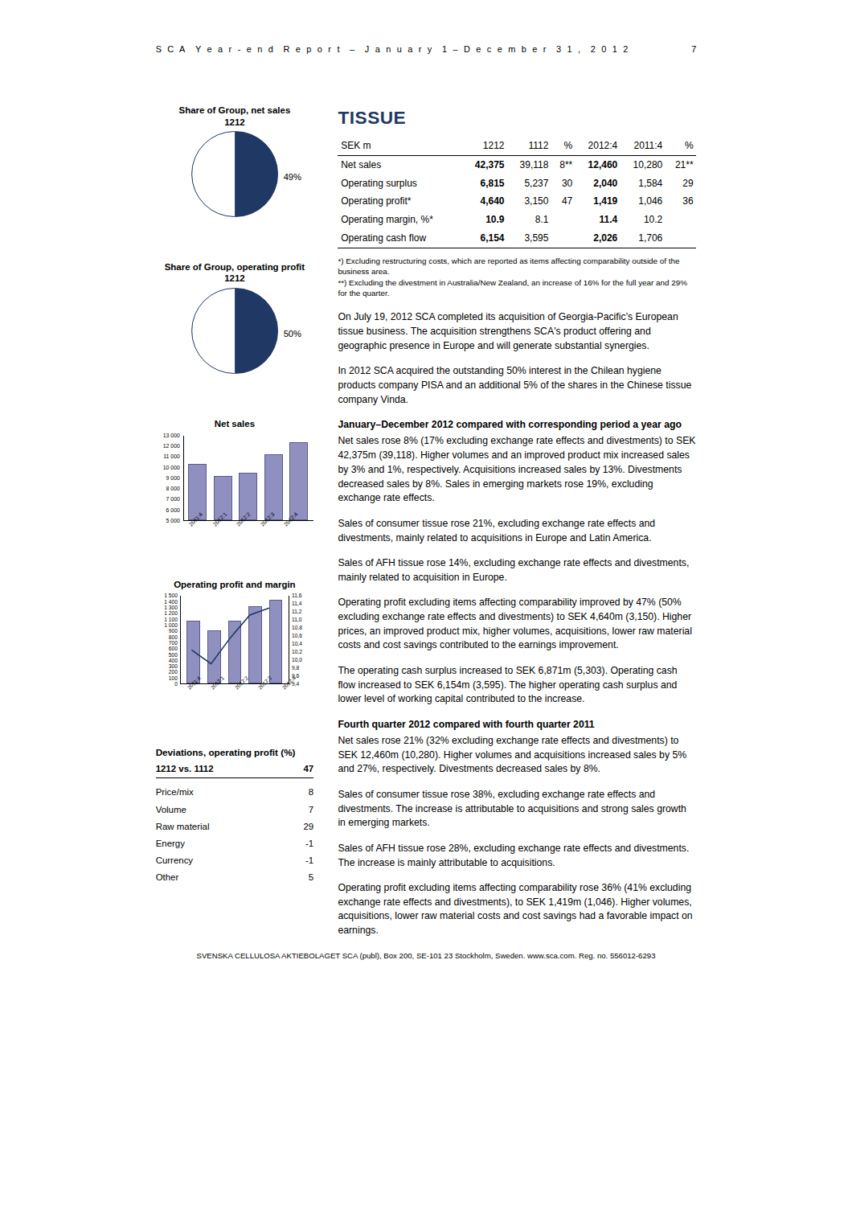S C A Y e a r - e n d R e p o r t – J a n u a r y 1 – D e c e m b e r 3 1 , 2 0 1 2
7
Share of Group, net sales
1212
49%
Share of Group, operating profit
1212
50%
Net sales
13 000 12 000 11 000 10 000 9 000 8 000 7 000 6 000 5 000
2011:4 2012:1 2012:2 2012:3 2012:4
Operating profit and margin
1 500 1 400 1 300 1 200 1 100 1 000 900 800 700 600 500 400 300 200 100 0
11,6 11,4 11,2 11,0 10,8 10,6 10,4 10,2 10,0 9,8 9,6 9,4
2011:4 2012:1 2012:2 2012:3 2012:4
Deviations, operating profit (%)
| 1212 vs. 1112 | 47 |
| --- | --- |
| Price/mix | 8 |
| Volume | 7 |
| Raw material | 29 |
| Energy | -1 |
| Currency | -1 |
| Other | 5 |
TISSUE
| SEK m | 1212 | 1112 | % | 2012:4 | 2011:4 | % |
| --- | --- | --- | --- | --- | --- | --- |
| Net sales | 42,375 | 39,118 | 8** | 12,460 | 10,280 | 21** |
| Operating surplus | 6,815 | 5,237 | 30 | 2,040 | 1,584 | 29 |
| Operating profit* | 4,640 | 3,150 | 47 | 1,419 | 1,046 | 36 |
| Operating margin, %* | 10.9 | 8.1 | | 11.4 | 10.2 | |
| Operating cash flow | 6,154 | 3,595 | | 2,026 | 1,706 | |
*) Excluding restructuring costs, which are reported as items affecting comparability outside of the business area.
**) Excluding the divestment in Australia/New Zealand, an increase of 16% for the full year and 29% for the quarter.
On July 19, 2012 SCA completed its acquisition of Georgia-Pacific’s European tissue business. The acquisition strengthens SCA's product offering and geographic presence in Europe and will generate substantial synergies.
In 2012 SCA acquired the outstanding 50% interest in the Chilean hygiene products company PISA and an additional 5% of the shares in the Chinese tissue company Vinda.
January–December 2012 compared with corresponding period a year ago
Net sales rose 8% (17% excluding exchange rate effects and divestments) to SEK 42,375m (39,118). Higher volumes and an improved product mix increased sales by 3% and 1%, respectively. Acquisitions increased sales by 13%. Divestments decreased sales by 8%. Sales in emerging markets rose 19%, excluding exchange rate effects.
Sales of consumer tissue rose 21%, excluding exchange rate effects and divestments, mainly related to acquisitions in Europe and Latin America.
Sales of AFH tissue rose 14%, excluding exchange rate effects and divestments, mainly related to acquisition in Europe.
Operating profit excluding items affecting comparability improved by 47% (50% excluding exchange rate effects and divestments) to SEK 4,640m (3,150). Higher prices, an improved product mix, higher volumes, acquisitions, lower raw material costs and cost savings contributed to the earnings improvement.
The operating cash surplus increased to SEK 6,871m (5,303). Operating cash flow increased to SEK 6,154m (3,595). The higher operating cash surplus and lower level of working capital contributed to the increase.
Fourth quarter 2012 compared with fourth quarter 2011
Net sales rose 21% (32% excluding exchange rate effects and divestments) to SEK 12,460m (10,280). Higher volumes and acquisitions increased sales by 5% and 27%, respectively. Divestments decreased sales by 8%.
Sales of consumer tissue rose 38%, excluding exchange rate effects and divestments. The increase is attributable to acquisitions and strong sales growth in emerging markets.
Sales of AFH tissue rose 28%, excluding exchange rate effects and divestments. The increase is mainly attributable to acquisitions.
Operating profit excluding items affecting comparability rose 36% (41% excluding exchange rate effects and divestments), to SEK 1,419m (1,046). Higher volumes, acquisitions, lower raw material costs and cost savings had a favorable impact on earnings.
SVENSKA CELLULOSA AKTIEBOLAGET SCA (publ), Box 200, SE-101 23 Stockholm, Sweden. www.sca.com. Reg. no. 556012-6293